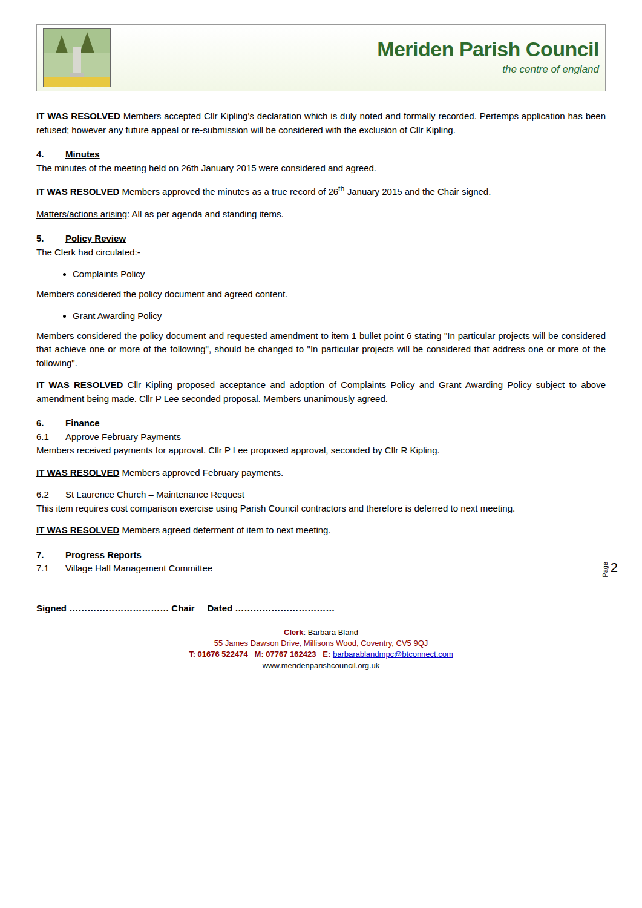Meriden Parish Council
the centre of england
IT WAS RESOLVED Members accepted Cllr Kipling's declaration which is duly noted and formally recorded. Pertemps application has been refused; however any future appeal or re-submission will be considered with the exclusion of Cllr Kipling.
4. Minutes
The minutes of the meeting held on 26th January 2015 were considered and agreed.
IT WAS RESOLVED Members approved the minutes as a true record of 26th January 2015 and the Chair signed.
Matters/actions arising: All as per agenda and standing items.
5. Policy Review
The Clerk had circulated:-
Complaints Policy
Members considered the policy document and agreed content.
Grant Awarding Policy
Members considered the policy document and requested amendment to item 1 bullet point 6 stating "In particular projects will be considered that achieve one or more of the following", should be changed to "In particular projects will be considered that address one or more of the following".
IT WAS RESOLVED Cllr Kipling proposed acceptance and adoption of Complaints Policy and Grant Awarding Policy subject to above amendment being made. Cllr P Lee seconded proposal. Members unanimously agreed.
6. Finance
6.1 Approve February Payments
Members received payments for approval. Cllr P Lee proposed approval, seconded by Cllr R Kipling.
IT WAS RESOLVED Members approved February payments.
6.2 St Laurence Church – Maintenance Request
This item requires cost comparison exercise using Parish Council contractors and therefore is deferred to next meeting.
IT WAS RESOLVED Members agreed deferment of item to next meeting.
7. Progress Reports
7.1 Village Hall Management Committee
Page 2
Signed …………………………… Chair Dated ……………………………
Clerk: Barbara Bland
55 James Dawson Drive, Millisons Wood, Coventry, CV5 9QJ
T: 01676 522474 M: 07767 162423 E: barbarablandmpc@btconnect.com
www.meridenparishcouncil.org.uk